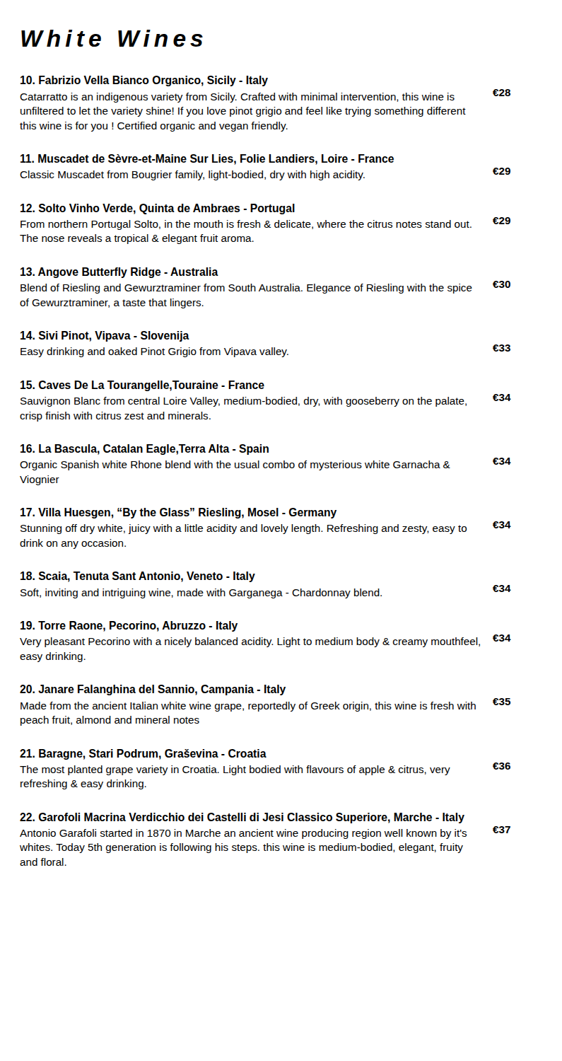White Wines
10. Fabrizio Vella Bianco Organico, Sicily - Italy
Catarratto is an indigenous variety from Sicily. Crafted with minimal intervention, this wine is unfiltered to let the variety shine! If you love pinot grigio and feel like trying something different this wine is for you ! Certified organic and vegan friendly.
€28
11. Muscadet de Sèvre-et-Maine Sur Lies, Folie Landiers, Loire - France
Classic Muscadet from Bougrier family, light-bodied, dry with high acidity.
€29
12. Solto Vinho Verde, Quinta de Ambraes - Portugal
From northern Portugal Solto, in the mouth is fresh & delicate, where the citrus notes stand out. The nose reveals a tropical & elegant fruit aroma.
€29
13. Angove Butterfly Ridge - Australia
Blend of Riesling and Gewurztraminer from South Australia. Elegance of Riesling with the spice of Gewurztraminer, a taste that lingers.
€30
14. Sivi Pinot, Vipava - Slovenija
Easy drinking and oaked Pinot Grigio from Vipava valley.
€33
15. Caves De La Tourangelle,Touraine - France
Sauvignon Blanc from central Loire Valley, medium-bodied, dry, with gooseberry on the palate, crisp finish with citrus zest and minerals.
€34
16. La Bascula, Catalan Eagle,Terra Alta - Spain
Organic Spanish white Rhone blend with the usual combo of mysterious white Garnacha & Viognier
€34
17. Villa Huesgen, “By the Glass” Riesling, Mosel - Germany
Stunning off dry white, juicy with a little acidity and lovely length. Refreshing and zesty, easy to drink on any occasion.
€34
18. Scaia, Tenuta Sant Antonio, Veneto - Italy
Soft, inviting and intriguing wine, made with Garganega - Chardonnay blend.
€34
19. Torre Raone, Pecorino, Abruzzo - Italy
Very pleasant Pecorino with a nicely balanced acidity. Light to medium body & creamy mouthfeel, easy drinking.
€34
20. Janare Falanghina del Sannio, Campania - Italy
Made from the ancient Italian white wine grape, reportedly of Greek origin, this wine is fresh with peach fruit, almond and mineral notes
€35
21. Baragne, Stari Podrum, Graševina - Croatia
The most planted grape variety in Croatia. Light bodied with flavours of apple & citrus, very refreshing & easy drinking.
€36
22. Garofoli Macrina Verdicchio dei Castelli di Jesi Classico Superiore, Marche - Italy
Antonio Garafoli started in 1870 in Marche an ancient wine producing region well known by it's whites. Today 5th generation is following his steps. this wine is medium-bodied, elegant, fruity and floral.
€37